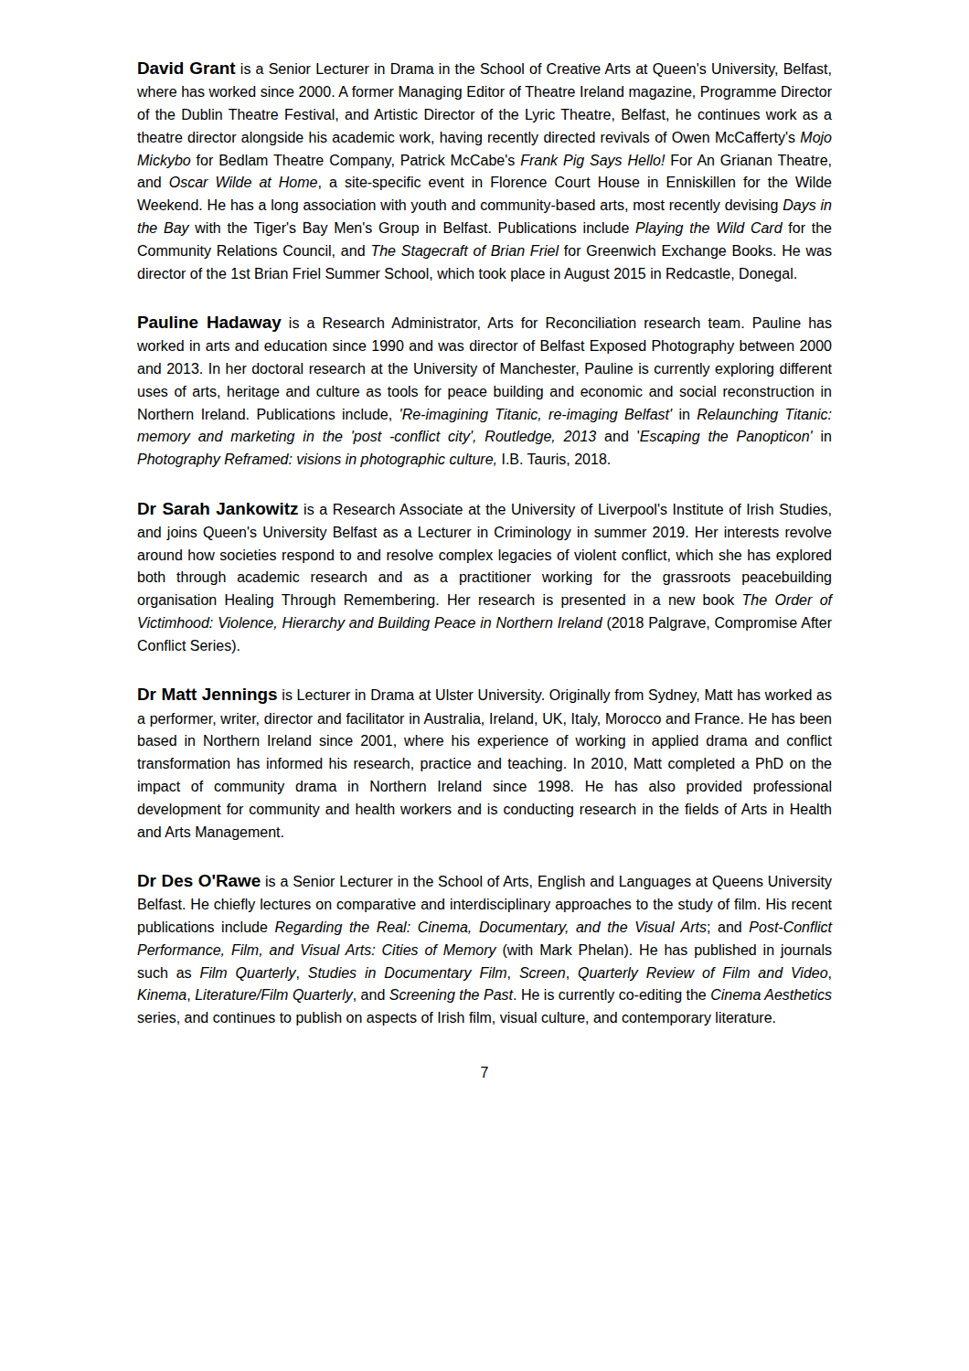David Grant is a Senior Lecturer in Drama in the School of Creative Arts at Queen's University, Belfast, where has worked since 2000. A former Managing Editor of Theatre Ireland magazine, Programme Director of the Dublin Theatre Festival, and Artistic Director of the Lyric Theatre, Belfast, he continues work as a theatre director alongside his academic work, having recently directed revivals of Owen McCafferty's Mojo Mickybo for Bedlam Theatre Company, Patrick McCabe's Frank Pig Says Hello! For An Grianan Theatre, and Oscar Wilde at Home, a site-specific event in Florence Court House in Enniskillen for the Wilde Weekend. He has a long association with youth and community-based arts, most recently devising Days in the Bay with the Tiger's Bay Men's Group in Belfast. Publications include Playing the Wild Card for the Community Relations Council, and The Stagecraft of Brian Friel for Greenwich Exchange Books. He was director of the 1st Brian Friel Summer School, which took place in August 2015 in Redcastle, Donegal.
Pauline Hadaway is a Research Administrator, Arts for Reconciliation research team. Pauline has worked in arts and education since 1990 and was director of Belfast Exposed Photography between 2000 and 2013. In her doctoral research at the University of Manchester, Pauline is currently exploring different uses of arts, heritage and culture as tools for peace building and economic and social reconstruction in Northern Ireland. Publications include, 'Re-imagining Titanic, re-imaging Belfast' in Relaunching Titanic: memory and marketing in the 'post -conflict city', Routledge, 2013 and 'Escaping the Panopticon' in Photography Reframed: visions in photographic culture, I.B. Tauris, 2018.
Dr Sarah Jankowitz is a Research Associate at the University of Liverpool's Institute of Irish Studies, and joins Queen's University Belfast as a Lecturer in Criminology in summer 2019. Her interests revolve around how societies respond to and resolve complex legacies of violent conflict, which she has explored both through academic research and as a practitioner working for the grassroots peacebuilding organisation Healing Through Remembering. Her research is presented in a new book The Order of Victimhood: Violence, Hierarchy and Building Peace in Northern Ireland (2018 Palgrave, Compromise After Conflict Series).
Dr Matt Jennings is Lecturer in Drama at Ulster University. Originally from Sydney, Matt has worked as a performer, writer, director and facilitator in Australia, Ireland, UK, Italy, Morocco and France. He has been based in Northern Ireland since 2001, where his experience of working in applied drama and conflict transformation has informed his research, practice and teaching. In 2010, Matt completed a PhD on the impact of community drama in Northern Ireland since 1998. He has also provided professional development for community and health workers and is conducting research in the fields of Arts in Health and Arts Management.
Dr Des O'Rawe is a Senior Lecturer in the School of Arts, English and Languages at Queens University Belfast. He chiefly lectures on comparative and interdisciplinary approaches to the study of film. His recent publications include Regarding the Real: Cinema, Documentary, and the Visual Arts; and Post-Conflict Performance, Film, and Visual Arts: Cities of Memory (with Mark Phelan). He has published in journals such as Film Quarterly, Studies in Documentary Film, Screen, Quarterly Review of Film and Video, Kinema, Literature/Film Quarterly, and Screening the Past. He is currently co-editing the Cinema Aesthetics series, and continues to publish on aspects of Irish film, visual culture, and contemporary literature.
7